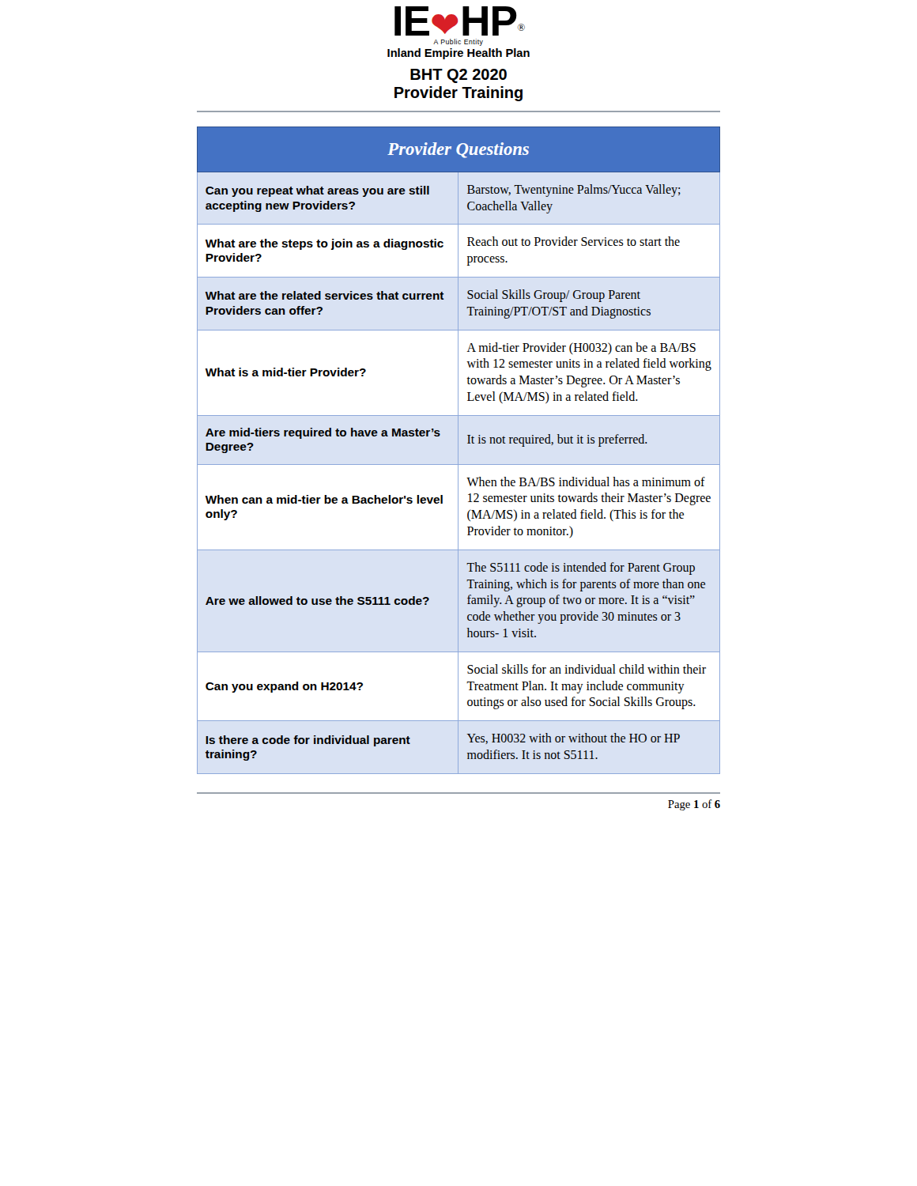IE❤HP®
A Public Entity
Inland Empire Health Plan
BHT Q2 2020
Provider Training
| Provider Questions |
| --- |
| Can you repeat what areas you are still accepting new Providers? | Barstow, Twentynine Palms/Yucca Valley; Coachella Valley |
| What are the steps to join as a diagnostic Provider? | Reach out to Provider Services to start the process. |
| What are the related services that current Providers can offer? | Social Skills Group/ Group Parent Training/PT/OT/ST and Diagnostics |
| What is a mid-tier Provider? | A mid-tier Provider (H0032) can be a BA/BS with 12 semester units in a related field working towards a Master’s Degree. Or A Master’s Level (MA/MS) in a related field. |
| Are mid-tiers required to have a Master’s Degree? | It is not required, but it is preferred. |
| When can a mid-tier be a Bachelor's level only? | When the BA/BS individual has a minimum of 12 semester units towards their Master’s Degree (MA/MS) in a related field. (This is for the Provider to monitor.) |
| Are we allowed to use the S5111 code? | The S5111 code is intended for Parent Group Training, which is for parents of more than one family. A group of two or more. It is a “visit” code whether you provide 30 minutes or 3 hours- 1 visit. |
| Can you expand on H2014? | Social skills for an individual child within their Treatment Plan. It may include community outings or also used for Social Skills Groups. |
| Is there a code for individual parent training? | Yes, H0032 with or without the HO or HP modifiers. It is not S5111. |
Page 1 of 6